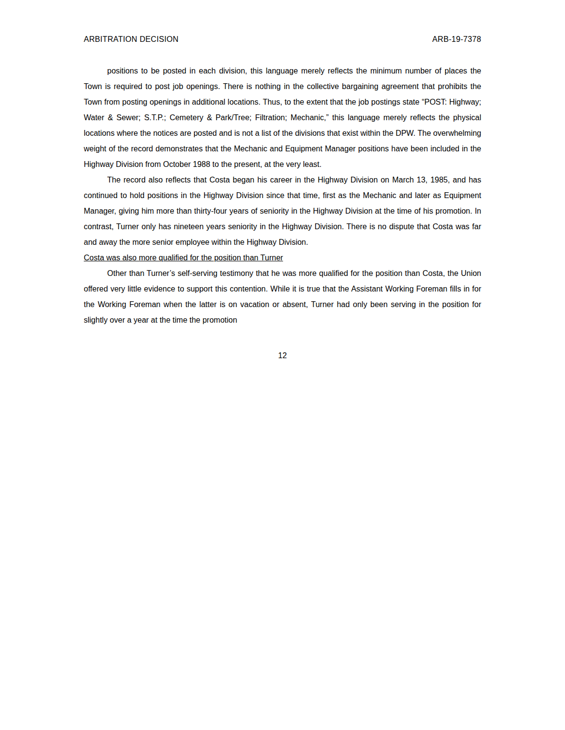ARBITRATION DECISION ARB-19-7378
positions to be posted in each division, this language merely reflects the minimum number of places the Town is required to post job openings. There is nothing in the collective bargaining agreement that prohibits the Town from posting openings in additional locations. Thus, to the extent that the job postings state “POST: Highway; Water & Sewer; S.T.P.; Cemetery & Park/Tree; Filtration; Mechanic,” this language merely reflects the physical locations where the notices are posted and is not a list of the divisions that exist within the DPW. The overwhelming weight of the record demonstrates that the Mechanic and Equipment Manager positions have been included in the Highway Division from October 1988 to the present, at the very least.
The record also reflects that Costa began his career in the Highway Division on March 13, 1985, and has continued to hold positions in the Highway Division since that time, first as the Mechanic and later as Equipment Manager, giving him more than thirty-four years of seniority in the Highway Division at the time of his promotion. In contrast, Turner only has nineteen years seniority in the Highway Division. There is no dispute that Costa was far and away the more senior employee within the Highway Division.
Costa was also more qualified for the position than Turner
Other than Turner’s self-serving testimony that he was more qualified for the position than Costa, the Union offered very little evidence to support this contention. While it is true that the Assistant Working Foreman fills in for the Working Foreman when the latter is on vacation or absent, Turner had only been serving in the position for slightly over a year at the time the promotion
12